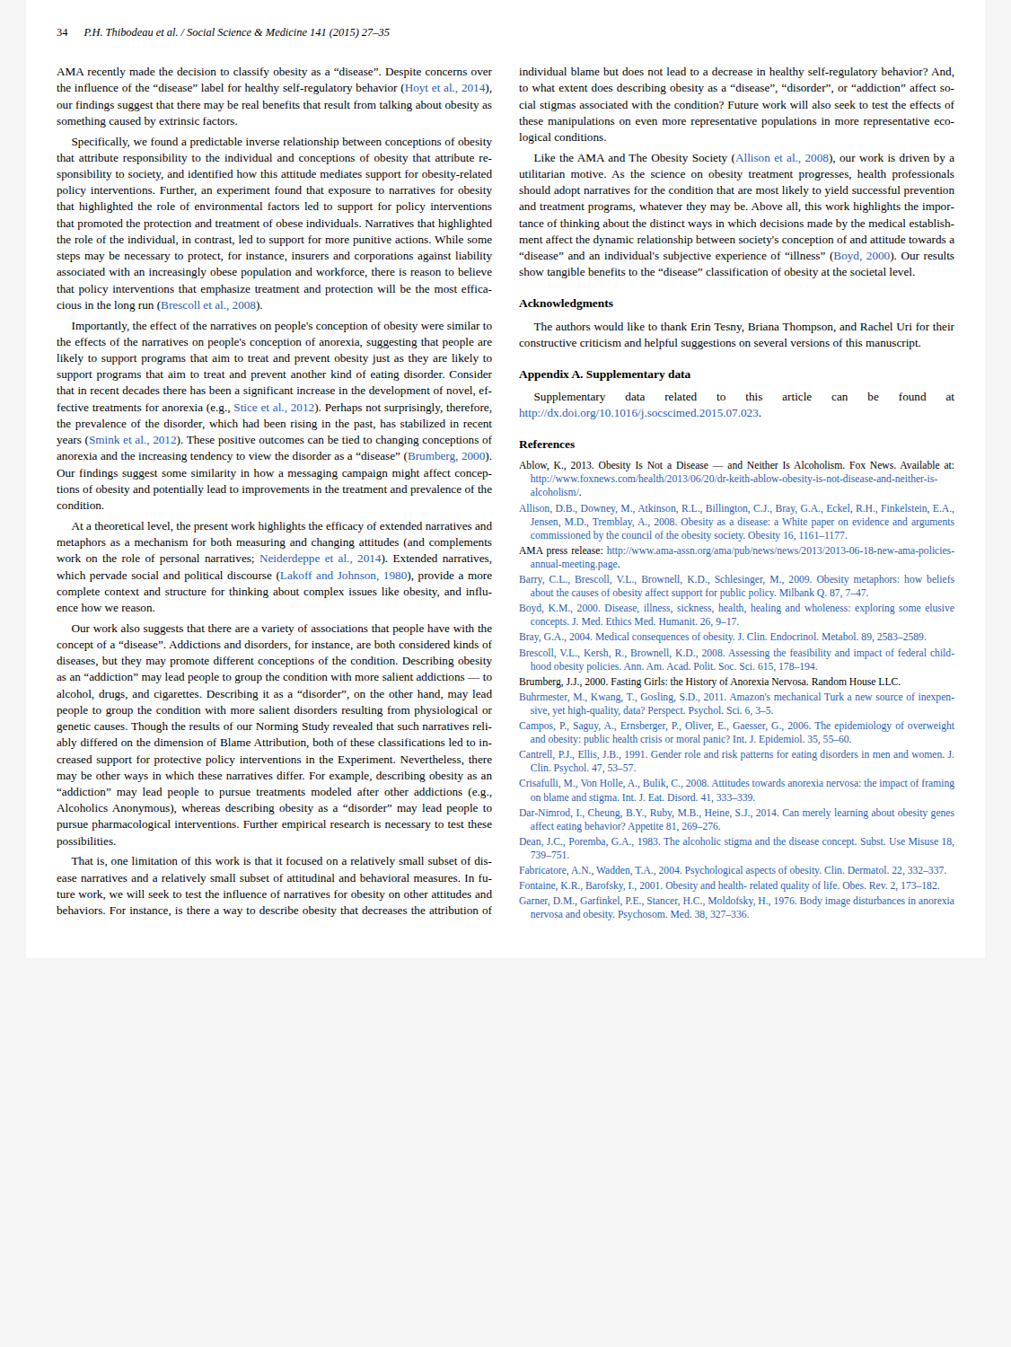34 P.H. Thibodeau et al. / Social Science & Medicine 141 (2015) 27–35
AMA recently made the decision to classify obesity as a “disease”. Despite concerns over the influence of the “disease” label for healthy self-regulatory behavior (Hoyt et al., 2014), our findings suggest that there may be real benefits that result from talking about obesity as something caused by extrinsic factors.
Specifically, we found a predictable inverse relationship between conceptions of obesity that attribute responsibility to the individual and conceptions of obesity that attribute responsibility to society, and identified how this attitude mediates support for obesity-related policy interventions. Further, an experiment found that exposure to narratives for obesity that highlighted the role of environmental factors led to support for policy interventions that promoted the protection and treatment of obese individuals. Narratives that highlighted the role of the individual, in contrast, led to support for more punitive actions. While some steps may be necessary to protect, for instance, insurers and corporations against liability associated with an increasingly obese population and workforce, there is reason to believe that policy interventions that emphasize treatment and protection will be the most efficacious in the long run (Brescoll et al., 2008).
Importantly, the effect of the narratives on people's conception of obesity were similar to the effects of the narratives on people's conception of anorexia, suggesting that people are likely to support programs that aim to treat and prevent obesity just as they are likely to support programs that aim to treat and prevent another kind of eating disorder. Consider that in recent decades there has been a significant increase in the development of novel, effective treatments for anorexia (e.g., Stice et al., 2012). Perhaps not surprisingly, therefore, the prevalence of the disorder, which had been rising in the past, has stabilized in recent years (Smink et al., 2012). These positive outcomes can be tied to changing conceptions of anorexia and the increasing tendency to view the disorder as a “disease” (Brumberg, 2000). Our findings suggest some similarity in how a messaging campaign might affect conceptions of obesity and potentially lead to improvements in the treatment and prevalence of the condition.
At a theoretical level, the present work highlights the efficacy of extended narratives and metaphors as a mechanism for both measuring and changing attitudes (and complements work on the role of personal narratives; Neiderdeppe et al., 2014). Extended narratives, which pervade social and political discourse (Lakoff and Johnson, 1980), provide a more complete context and structure for thinking about complex issues like obesity, and influence how we reason.
Our work also suggests that there are a variety of associations that people have with the concept of a “disease”. Addictions and disorders, for instance, are both considered kinds of diseases, but they may promote different conceptions of the condition. Describing obesity as an “addiction” may lead people to group the condition with more salient addictions — to alcohol, drugs, and cigarettes. Describing it as a “disorder”, on the other hand, may lead people to group the condition with more salient disorders resulting from physiological or genetic causes. Though the results of our Norming Study revealed that such narratives reliably differed on the dimension of Blame Attribution, both of these classifications led to increased support for protective policy interventions in the Experiment. Nevertheless, there may be other ways in which these narratives differ. For example, describing obesity as an “addiction” may lead people to pursue treatments modeled after other addictions (e.g., Alcoholics Anonymous), whereas describing obesity as a “disorder” may lead people to pursue pharmacological interventions. Further empirical research is necessary to test these possibilities.
That is, one limitation of this work is that it focused on a relatively small subset of disease narratives and a relatively small subset of attitudinal and behavioral measures. In future work, we will seek to test the influence of narratives for obesity on other attitudes and behaviors. For instance, is there a way to describe obesity that decreases the attribution of individual blame but does not lead to a decrease in healthy self-regulatory behavior? And, to what extent does describing obesity as a “disease”, “disorder”, or “addiction” affect social stigmas associated with the condition? Future work will also seek to test the effects of these manipulations on even more representative populations in more representative ecological conditions.
Like the AMA and The Obesity Society (Allison et al., 2008), our work is driven by a utilitarian motive. As the science on obesity treatment progresses, health professionals should adopt narratives for the condition that are most likely to yield successful prevention and treatment programs, whatever they may be. Above all, this work highlights the importance of thinking about the distinct ways in which decisions made by the medical establishment affect the dynamic relationship between society's conception of and attitude towards a “disease” and an individual's subjective experience of “illness” (Boyd, 2000). Our results show tangible benefits to the “disease” classification of obesity at the societal level.
Acknowledgments
The authors would like to thank Erin Tesny, Briana Thompson, and Rachel Uri for their constructive criticism and helpful suggestions on several versions of this manuscript.
Appendix A. Supplementary data
Supplementary data related to this article can be found at http://dx.doi.org/10.1016/j.socscimed.2015.07.023.
References
Ablow, K., 2013. Obesity Is Not a Disease — and Neither Is Alcoholism. Fox News. Available at: http://www.foxnews.com/health/2013/06/20/dr-keith-ablow-obesity-is-not-disease-and-neither-is-alcoholism/.
Allison, D.B., Downey, M., Atkinson, R.L., Billington, C.J., Bray, G.A., Eckel, R.H., Finkelstein, E.A., Jensen, M.D., Tremblay, A., 2008. Obesity as a disease: a White paper on evidence and arguments commissioned by the council of the obesity society. Obesity 16, 1161–1177.
AMA press release: http://www.ama-assn.org/ama/pub/news/news/2013/2013-06-18-new-ama-policies-annual-meeting.page.
Barry, C.L., Brescoll, V.L., Brownell, K.D., Schlesinger, M., 2009. Obesity metaphors: how beliefs about the causes of obesity affect support for public policy. Milbank Q. 87, 7–47.
Boyd, K.M., 2000. Disease, illness, sickness, health, healing and wholeness: exploring some elusive concepts. J. Med. Ethics Med. Humanit. 26, 9–17.
Bray, G.A., 2004. Medical consequences of obesity. J. Clin. Endocrinol. Metabol. 89, 2583–2589.
Brescoll, V.L., Kersh, R., Brownell, K.D., 2008. Assessing the feasibility and impact of federal childhood obesity policies. Ann. Am. Acad. Polit. Soc. Sci. 615, 178–194.
Brumberg, J.J., 2000. Fasting Girls: the History of Anorexia Nervosa. Random House LLC.
Buhrmester, M., Kwang, T., Gosling, S.D., 2011. Amazon's mechanical Turk a new source of inexpensive, yet high-quality, data? Perspect. Psychol. Sci. 6, 3–5.
Campos, P., Saguy, A., Ernsberger, P., Oliver, E., Gaesser, G., 2006. The epidemiology of overweight and obesity: public health crisis or moral panic? Int. J. Epidemiol. 35, 55–60.
Cantrell, P.J., Ellis, J.B., 1991. Gender role and risk patterns for eating disorders in men and women. J. Clin. Psychol. 47, 53–57.
Crisafulli, M., Von Holle, A., Bulik, C., 2008. Attitudes towards anorexia nervosa: the impact of framing on blame and stigma. Int. J. Eat. Disord. 41, 333–339.
Dar-Nimrod, I., Cheung, B.Y., Ruby, M.B., Heine, S.J., 2014. Can merely learning about obesity genes affect eating behavior? Appetite 81, 269–276.
Dean, J.C., Poremba, G.A., 1983. The alcoholic stigma and the disease concept. Subst. Use Misuse 18, 739–751.
Fabricatore, A.N., Wadden, T.A., 2004. Psychological aspects of obesity. Clin. Dermatol. 22, 332–337.
Fontaine, K.R., Barofsky, I., 2001. Obesity and health- related quality of life. Obes. Rev. 2, 173–182.
Garner, D.M., Garfinkel, P.E., Stancer, H.C., Moldofsky, H., 1976. Body image disturbances in anorexia nervosa and obesity. Psychosom. Med. 38, 327–336.